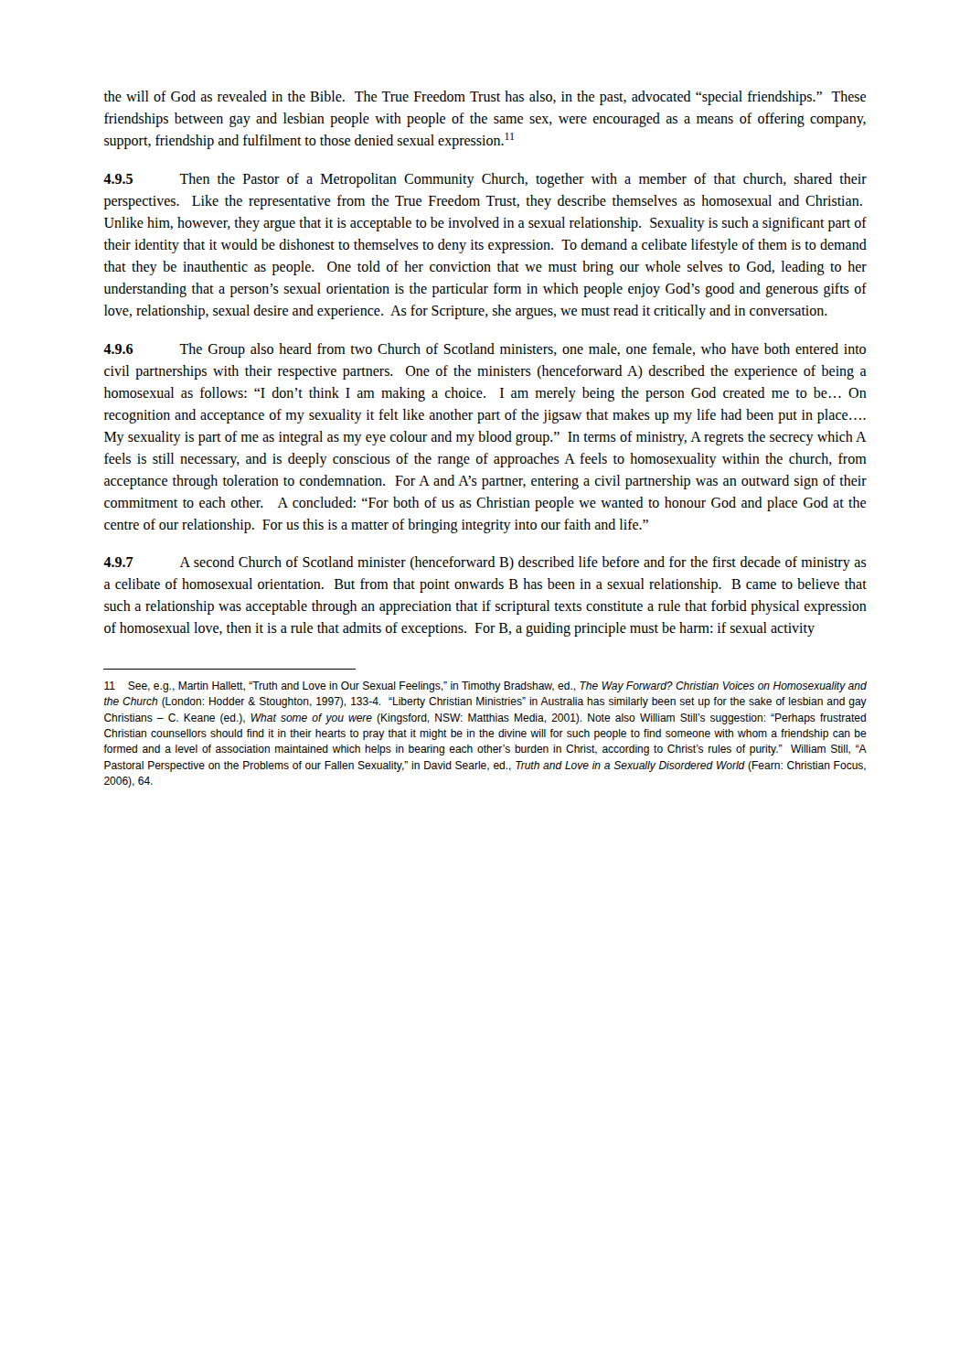the will of God as revealed in the Bible. The True Freedom Trust has also, in the past, advocated “special friendships.” These friendships between gay and lesbian people with people of the same sex, were encouraged as a means of offering company, support, friendship and fulfilment to those denied sexual expression.11
4.9.5 Then the Pastor of a Metropolitan Community Church, together with a member of that church, shared their perspectives. Like the representative from the True Freedom Trust, they describe themselves as homosexual and Christian. Unlike him, however, they argue that it is acceptable to be involved in a sexual relationship. Sexuality is such a significant part of their identity that it would be dishonest to themselves to deny its expression. To demand a celibate lifestyle of them is to demand that they be inauthentic as people. One told of her conviction that we must bring our whole selves to God, leading to her understanding that a person’s sexual orientation is the particular form in which people enjoy God’s good and generous gifts of love, relationship, sexual desire and experience. As for Scripture, she argues, we must read it critically and in conversation.
4.9.6 The Group also heard from two Church of Scotland ministers, one male, one female, who have both entered into civil partnerships with their respective partners. One of the ministers (henceforward A) described the experience of being a homosexual as follows: “I don’t think I am making a choice. I am merely being the person God created me to be… On recognition and acceptance of my sexuality it felt like another part of the jigsaw that makes up my life had been put in place…. My sexuality is part of me as integral as my eye colour and my blood group.” In terms of ministry, A regrets the secrecy which A feels is still necessary, and is deeply conscious of the range of approaches A feels to homosexuality within the church, from acceptance through toleration to condemnation. For A and A’s partner, entering a civil partnership was an outward sign of their commitment to each other. A concluded: “For both of us as Christian people we wanted to honour God and place God at the centre of our relationship. For us this is a matter of bringing integrity into our faith and life.”
4.9.7 A second Church of Scotland minister (henceforward B) described life before and for the first decade of ministry as a celibate of homosexual orientation. But from that point onwards B has been in a sexual relationship. B came to believe that such a relationship was acceptable through an appreciation that if scriptural texts constitute a rule that forbid physical expression of homosexual love, then it is a rule that admits of exceptions. For B, a guiding principle must be harm: if sexual activity
11 See, e.g., Martin Hallett, “Truth and Love in Our Sexual Feelings,” in Timothy Bradshaw, ed., The Way Forward? Christian Voices on Homosexuality and the Church (London: Hodder & Stoughton, 1997), 133-4. “Liberty Christian Ministries” in Australia has similarly been set up for the sake of lesbian and gay Christians – C. Keane (ed.), What some of you were (Kingsford, NSW: Matthias Media, 2001). Note also William Still’s suggestion: “Perhaps frustrated Christian counsellors should find it in their hearts to pray that it might be in the divine will for such people to find someone with whom a friendship can be formed and a level of association maintained which helps in bearing each other’s burden in Christ, according to Christ’s rules of purity.” William Still, “A Pastoral Perspective on the Problems of our Fallen Sexuality,” in David Searle, ed., Truth and Love in a Sexually Disordered World (Fearn: Christian Focus, 2006), 64.